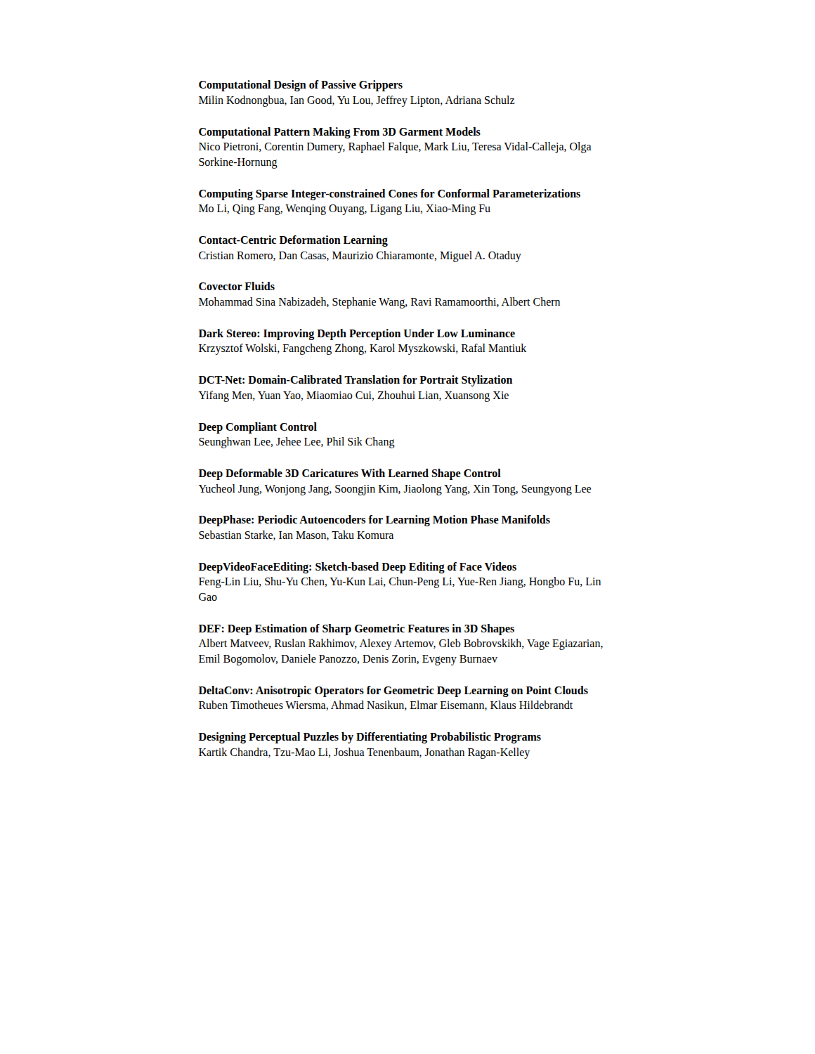Computational Design of Passive Grippers
Milin Kodnongbua, Ian Good, Yu Lou, Jeffrey Lipton, Adriana Schulz
Computational Pattern Making From 3D Garment Models
Nico Pietroni, Corentin Dumery, Raphael Falque, Mark Liu, Teresa Vidal-Calleja, Olga Sorkine-Hornung
Computing Sparse Integer-constrained Cones for Conformal Parameterizations
Mo Li, Qing Fang, Wenqing Ouyang, Ligang Liu, Xiao-Ming Fu
Contact-Centric Deformation Learning
Cristian Romero, Dan Casas, Maurizio Chiaramonte, Miguel A. Otaduy
Covector Fluids
Mohammad Sina Nabizadeh, Stephanie Wang, Ravi Ramamoorthi, Albert Chern
Dark Stereo: Improving Depth Perception Under Low Luminance
Krzysztof Wolski, Fangcheng Zhong, Karol Myszkowski, Rafal Mantiuk
DCT-Net: Domain-Calibrated Translation for Portrait Stylization
Yifang Men, Yuan Yao, Miaomiao Cui, Zhouhui Lian, Xuansong Xie
Deep Compliant Control
Seunghwan Lee, Jehee Lee, Phil Sik Chang
Deep Deformable 3D Caricatures With Learned Shape Control
Yucheol Jung, Wonjong Jang, Soongjin Kim, Jiaolong Yang, Xin Tong, Seungyong Lee
DeepPhase: Periodic Autoencoders for Learning Motion Phase Manifolds
Sebastian Starke, Ian Mason, Taku Komura
DeepVideoFaceEditing: Sketch-based Deep Editing of Face Videos
Feng-Lin Liu, Shu-Yu Chen, Yu-Kun Lai, Chun-Peng Li, Yue-Ren Jiang, Hongbo Fu, Lin Gao
DEF: Deep Estimation of Sharp Geometric Features in 3D Shapes
Albert Matveev, Ruslan Rakhimov, Alexey Artemov, Gleb Bobrovskikh, Vage Egiazarian, Emil Bogomolov, Daniele Panozzo, Denis Zorin, Evgeny Burnaev
DeltaConv: Anisotropic Operators for Geometric Deep Learning on Point Clouds
Ruben Timotheues Wiersma, Ahmad Nasikun, Elmar Eisemann, Klaus Hildebrandt
Designing Perceptual Puzzles by Differentiating Probabilistic Programs
Kartik Chandra, Tzu-Mao Li, Joshua Tenenbaum, Jonathan Ragan-Kelley